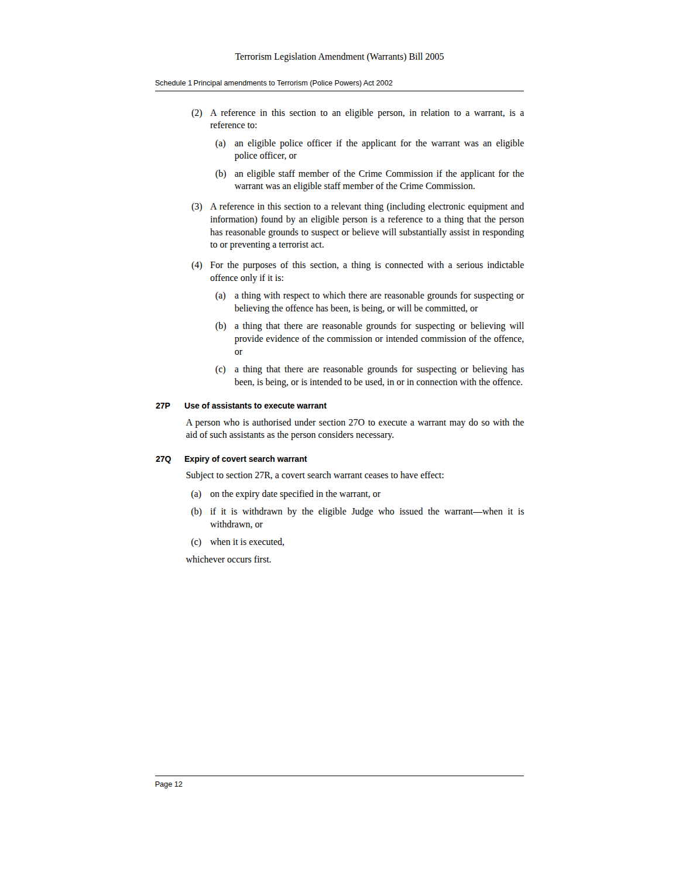Terrorism Legislation Amendment (Warrants) Bill 2005
Schedule 1
Principal amendments to Terrorism (Police Powers) Act 2002
(2)
A reference in this section to an eligible person, in relation to a warrant, is a reference to:
(a)
an eligible police officer if the applicant for the warrant was an eligible police officer, or
(b)
an eligible staff member of the Crime Commission if the applicant for the warrant was an eligible staff member of the Crime Commission.
(3)
A reference in this section to a relevant thing (including electronic equipment and information) found by an eligible person is a reference to a thing that the person has reasonable grounds to suspect or believe will substantially assist in responding to or preventing a terrorist act.
(4)
For the purposes of this section, a thing is connected with a serious indictable offence only if it is:
(a)
a thing with respect to which there are reasonable grounds for suspecting or believing the offence has been, is being, or will be committed, or
(b)
a thing that there are reasonable grounds for suspecting or believing will provide evidence of the commission or intended commission of the offence, or
(c)
a thing that there are reasonable grounds for suspecting or believing has been, is being, or is intended to be used, in or in connection with the offence.
27P
Use of assistants to execute warrant
A person who is authorised under section 27O to execute a warrant may do so with the aid of such assistants as the person considers necessary.
27Q
Expiry of covert search warrant
Subject to section 27R, a covert search warrant ceases to have effect:
(a)
on the expiry date specified in the warrant, or
(b)
if it is withdrawn by the eligible Judge who issued the warrant—when it is withdrawn, or
(c)
when it is executed,
whichever occurs first.
Page 12